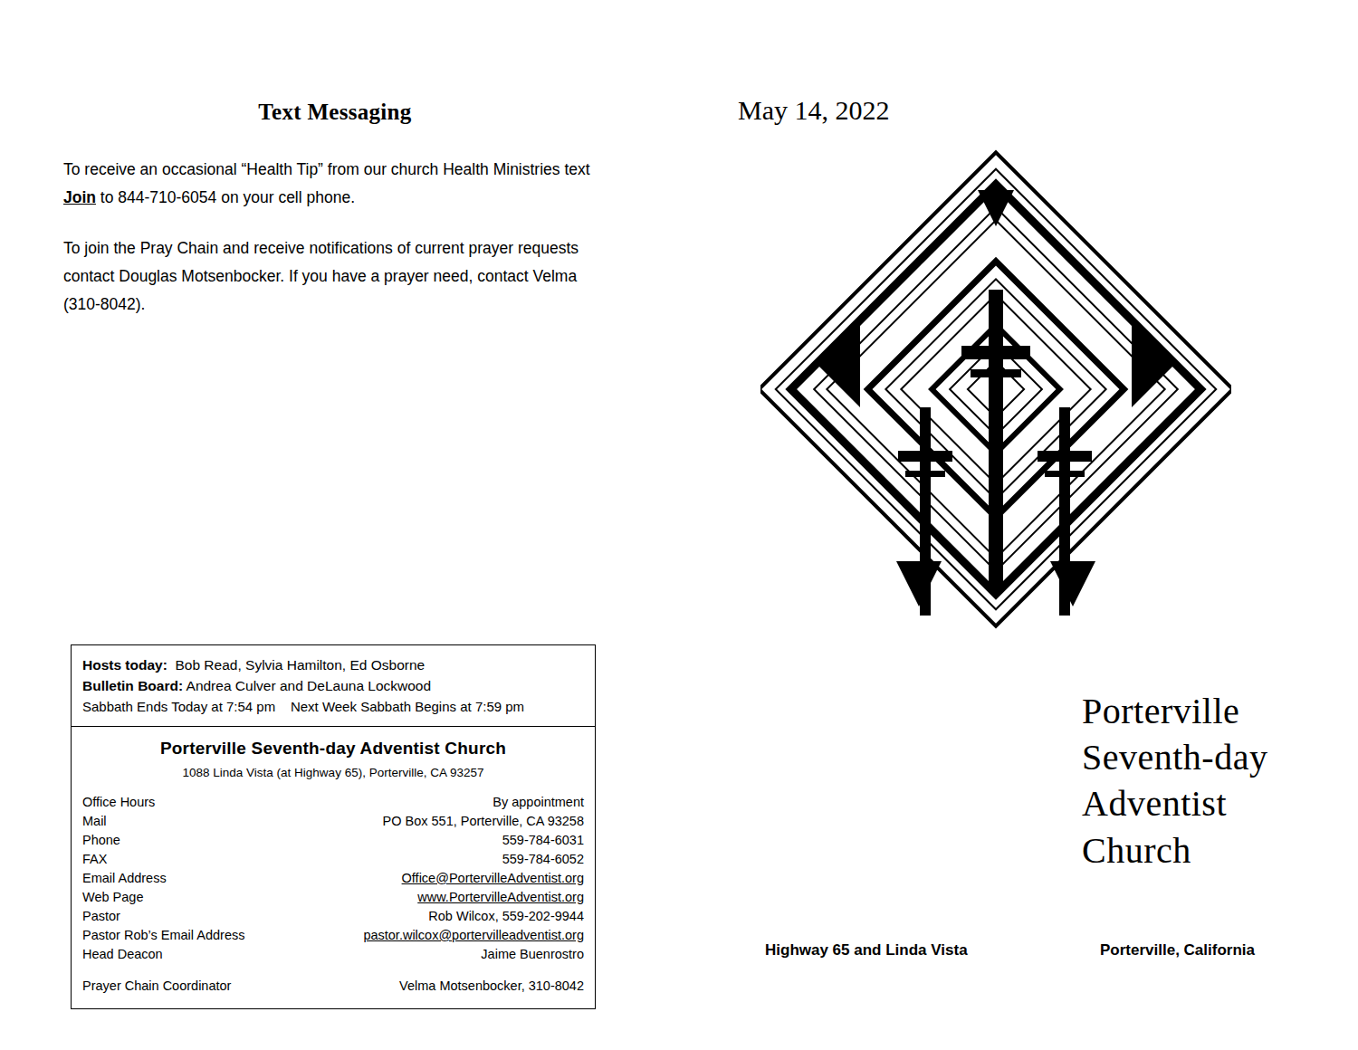Text Messaging
To receive an occasional “Health Tip” from our church Health Ministries text Join to 844-710-6054 on your cell phone.
To join the Pray Chain and receive notifications of current prayer requests contact Douglas Motsenbocker. If you have a prayer need, contact Velma (310-8042).
Hosts today: Bob Read, Sylvia Hamilton, Ed Osborne
Bulletin Board: Andrea Culver and DeLauna Lockwood
Sabbath Ends Today at 7:54 pm Next Week Sabbath Begins at 7:59 pm
Porterville Seventh-day Adventist Church
1088 Linda Vista (at Highway 65), Porterville, CA 93257
| Office Hours | By appointment |
| Mail | PO Box 551, Porterville, CA 93258 |
| Phone | 559-784-6031 |
| FAX | 559-784-6052 |
| Email Address | Office@PortervilleAdventist.org |
| Web Page | www.PortervilleAdventist.org |
| Pastor | Rob Wilcox, 559-202-9944 |
| Pastor Rob’s Email Address | pastor.wilcox@portervilleadventist.org |
| Head Deacon | Jaime Buenrostro |
| Prayer Chain Coordinator | Velma Motsenbocker, 310-8042 |
May 14, 2022
Church logo: stylized diamond with three crosses
Porterville
Seventh-day
Adventist
Church
Highway 65 and Linda Vista Porterville, California